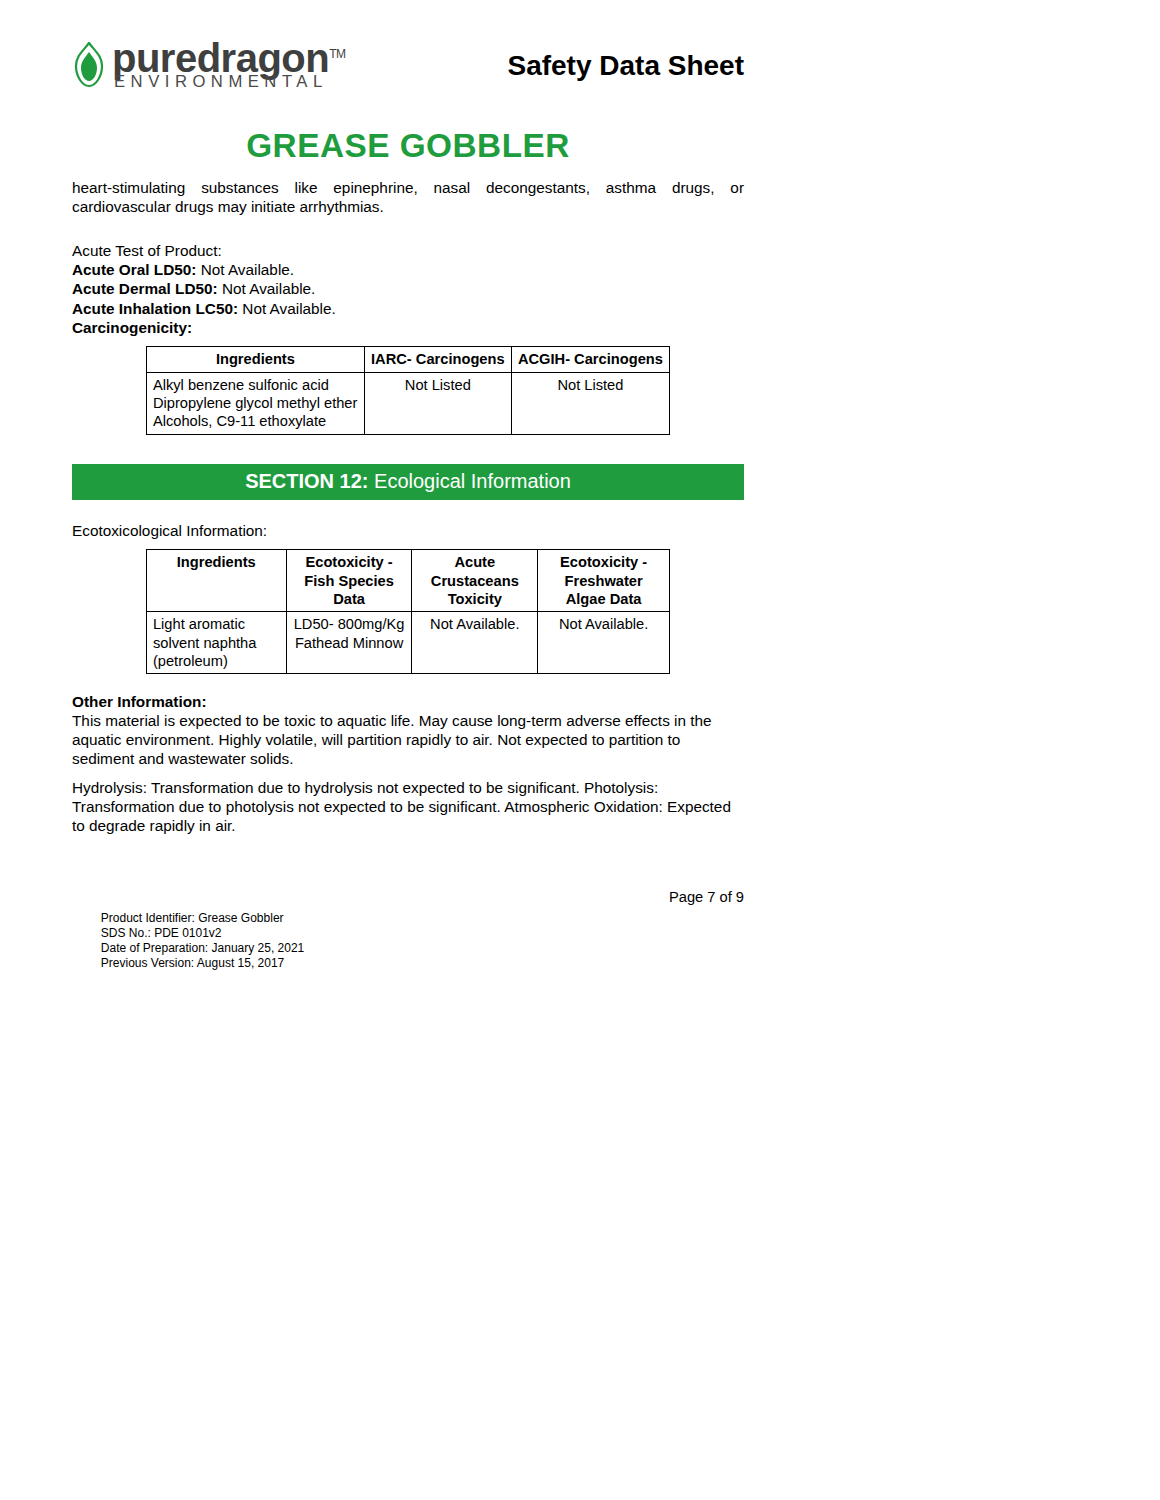puredragonTM
ENVIRONMENTAL
Safety Data Sheet
GREASE GOBBLER
heart-stimulating substances like epinephrine, nasal decongestants, asthma drugs, or cardiovascular drugs may initiate arrhythmias.
Acute Test of Product:
Acute Oral LD50: Not Available.
Acute Dermal LD50: Not Available.
Acute Inhalation LC50: Not Available.
Carcinogenicity:
| Ingredients | IARC- Carcinogens | ACGIH- Carcinogens |
| --- | --- | --- |
| Alkyl benzene sulfonic acid Dipropylene glycol methyl ether Alcohols, C9-11 ethoxylate | Not Listed | Not Listed |
SECTION 12: Ecological Information
Ecotoxicological Information:
| Ingredients | Ecotoxicity - Fish Species Data | Acute Crustaceans Toxicity | Ecotoxicity - Freshwater Algae Data |
| --- | --- | --- | --- |
| Light aromatic solvent naphtha (petroleum) | LD50- 800mg/Kg Fathead Minnow | Not Available. | Not Available. |
Other Information:
This material is expected to be toxic to aquatic life. May cause long-term adverse effects in the aquatic environment. Highly volatile, will partition rapidly to air. Not expected to partition to sediment and wastewater solids.
Hydrolysis: Transformation due to hydrolysis not expected to be significant. Photolysis: Transformation due to photolysis not expected to be significant. Atmospheric Oxidation: Expected to degrade rapidly in air.
Page 7 of 9
Product Identifier: Grease Gobbler
SDS No.: PDE 0101v2
Date of Preparation: January 25, 2021
Previous Version: August 15, 2017